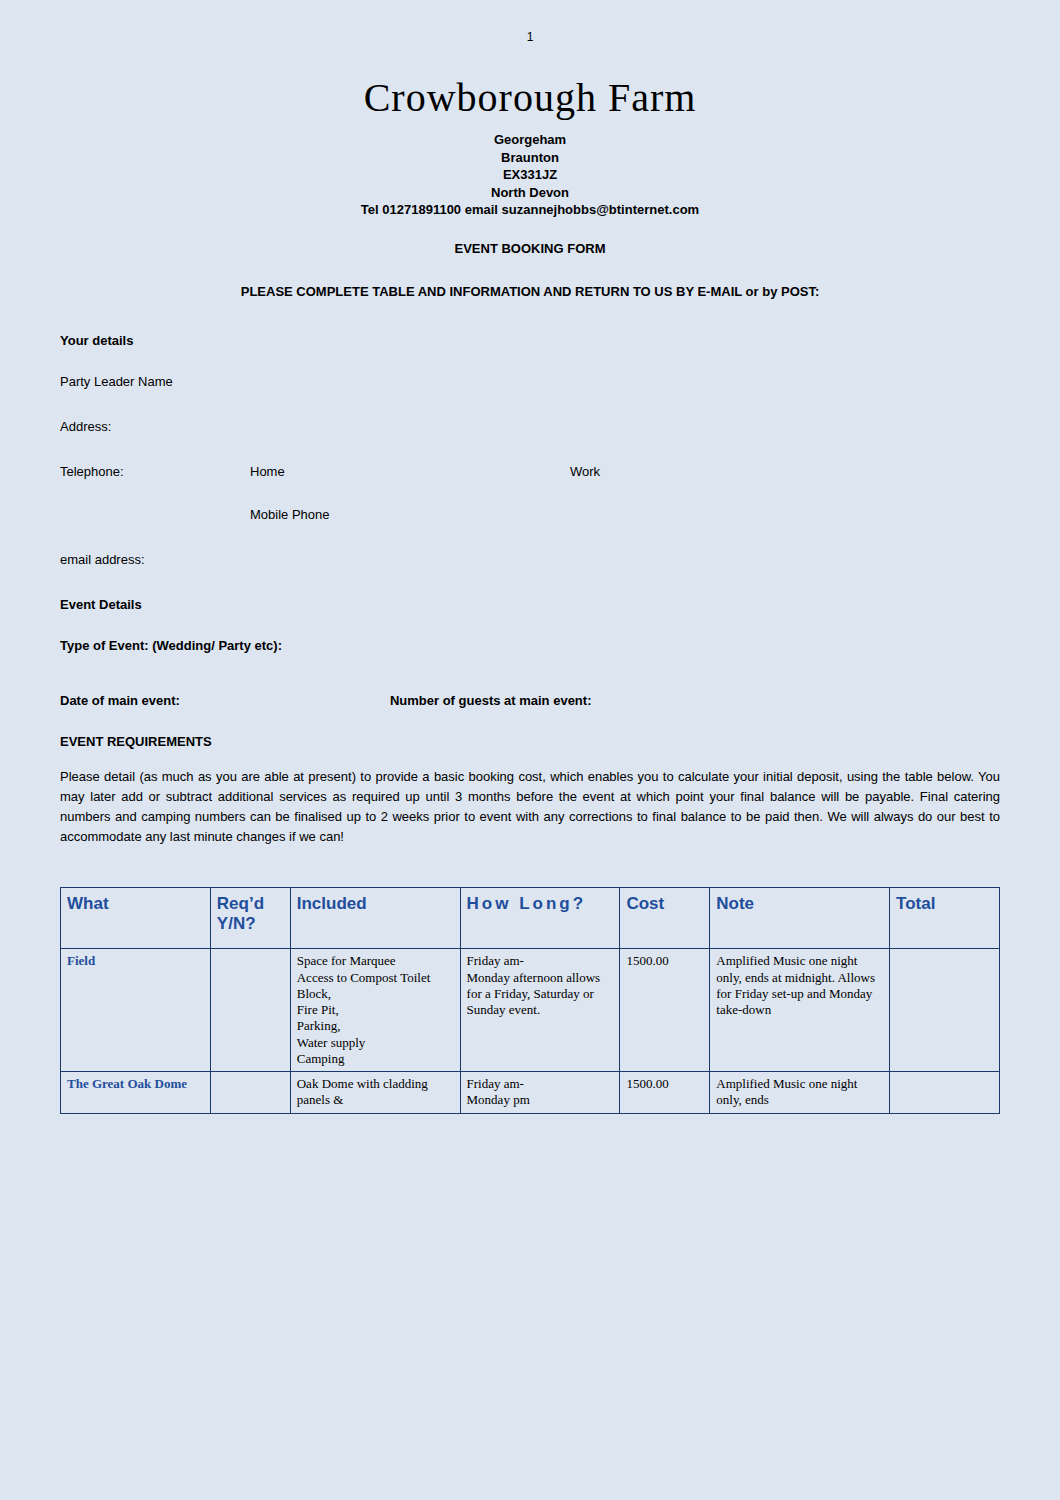1
Crowborough Farm
Georgeham
Braunton
EX331JZ
North Devon
Tel 01271891100 email suzannejhobbs@btinternet.com
EVENT BOOKING FORM
PLEASE COMPLETE TABLE AND INFORMATION AND RETURN TO US BY E-MAIL or by POST:
Your details
Party Leader Name
Address:
Telephone: Home Work
Mobile Phone
email address:
Event Details
Type of Event: (Wedding/ Party etc):
Date of main event:Number of guests at main event:
EVENT REQUIREMENTS
Please detail (as much as you are able at present) to provide a basic booking cost, which enables you to calculate your initial deposit, using the table below. You may later add or subtract additional services as required up until 3 months before the event at which point your final balance will be payable. Final catering numbers and camping numbers can be finalised up to 2 weeks prior to event with any corrections to final balance to be paid then. We will always do our best to accommodate any last minute changes if we can!
| What | Req’d Y/N? | Included | How Long? | Cost | Note | Total |
| --- | --- | --- | --- | --- | --- | --- |
| Field | | Space for Marquee Access to Compost Toilet Block, Fire Pit, Parking, Water supply Camping | Friday am- Monday afternoon allows for a Friday, Saturday or Sunday event. | 1500.00 | Amplified Music one night only, ends at midnight. Allows for Friday set-up and Monday take-down | |
| The Great Oak Dome | | Oak Dome with cladding panels & | Friday am- Monday pm | 1500.00 | Amplified Music one night only, ends | |